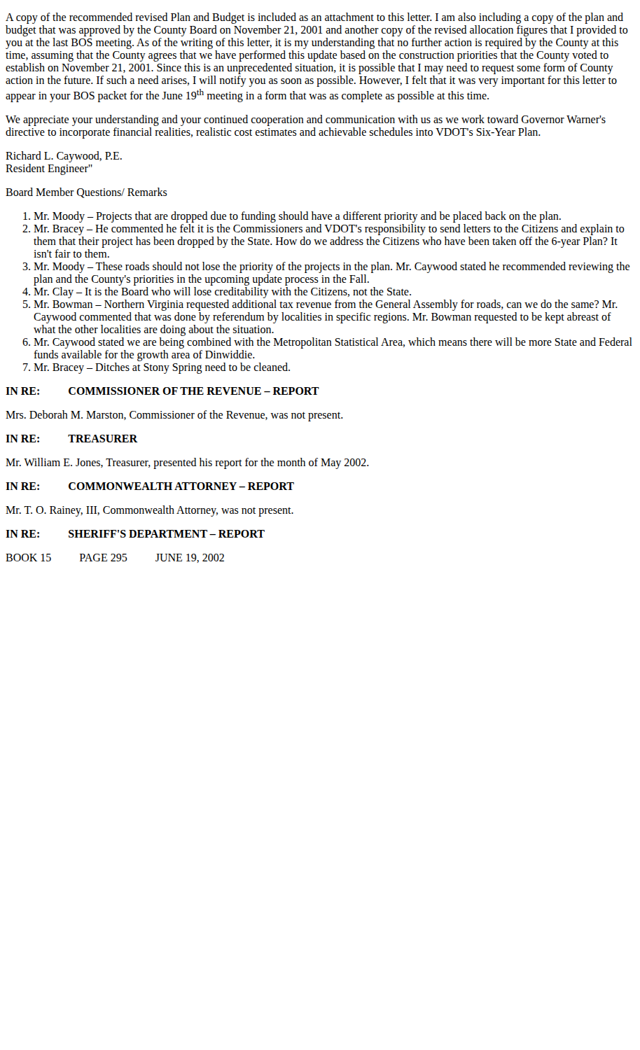A copy of the recommended revised Plan and Budget is included as an attachment to this letter. I am also including a copy of the plan and budget that was approved by the County Board on November 21, 2001 and another copy of the revised allocation figures that I provided to you at the last BOS meeting. As of the writing of this letter, it is my understanding that no further action is required by the County at this time, assuming that the County agrees that we have performed this update based on the construction priorities that the County voted to establish on November 21, 2001. Since this is an unprecedented situation, it is possible that I may need to request some form of County action in the future. If such a need arises, I will notify you as soon as possible. However, I felt that it was very important for this letter to appear in your BOS packet for the June 19th meeting in a form that was as complete as possible at this time.
We appreciate your understanding and your continued cooperation and communication with us as we work toward Governor Warner's directive to incorporate financial realities, realistic cost estimates and achievable schedules into VDOT's Six-Year Plan.
Richard L. Caywood, P.E.
Resident Engineer"
Board Member Questions/ Remarks
Mr. Moody – Projects that are dropped due to funding should have a different priority and be placed back on the plan.
Mr. Bracey – He commented he felt it is the Commissioners and VDOT's responsibility to send letters to the Citizens and explain to them that their project has been dropped by the State. How do we address the Citizens who have been taken off the 6-year Plan? It isn't fair to them.
Mr. Moody – These roads should not lose the priority of the projects in the plan. Mr. Caywood stated he recommended reviewing the plan and the County's priorities in the upcoming update process in the Fall.
Mr. Clay – It is the Board who will lose creditability with the Citizens, not the State.
Mr. Bowman – Northern Virginia requested additional tax revenue from the General Assembly for roads, can we do the same? Mr. Caywood commented that was done by referendum by localities in specific regions. Mr. Bowman requested to be kept abreast of what the other localities are doing about the situation.
Mr. Caywood stated we are being combined with the Metropolitan Statistical Area, which means there will be more State and Federal funds available for the growth area of Dinwiddie.
Mr. Bracey – Ditches at Stony Spring need to be cleaned.
IN RE: COMMISSIONER OF THE REVENUE – REPORT
Mrs. Deborah M. Marston, Commissioner of the Revenue, was not present.
IN RE: TREASURER
Mr. William E. Jones, Treasurer, presented his report for the month of May 2002.
IN RE: COMMONWEALTH ATTORNEY – REPORT
Mr. T. O. Rainey, III, Commonwealth Attorney, was not present.
IN RE: SHERIFF'S DEPARTMENT – REPORT
BOOK 15 PAGE 295 JUNE 19, 2002